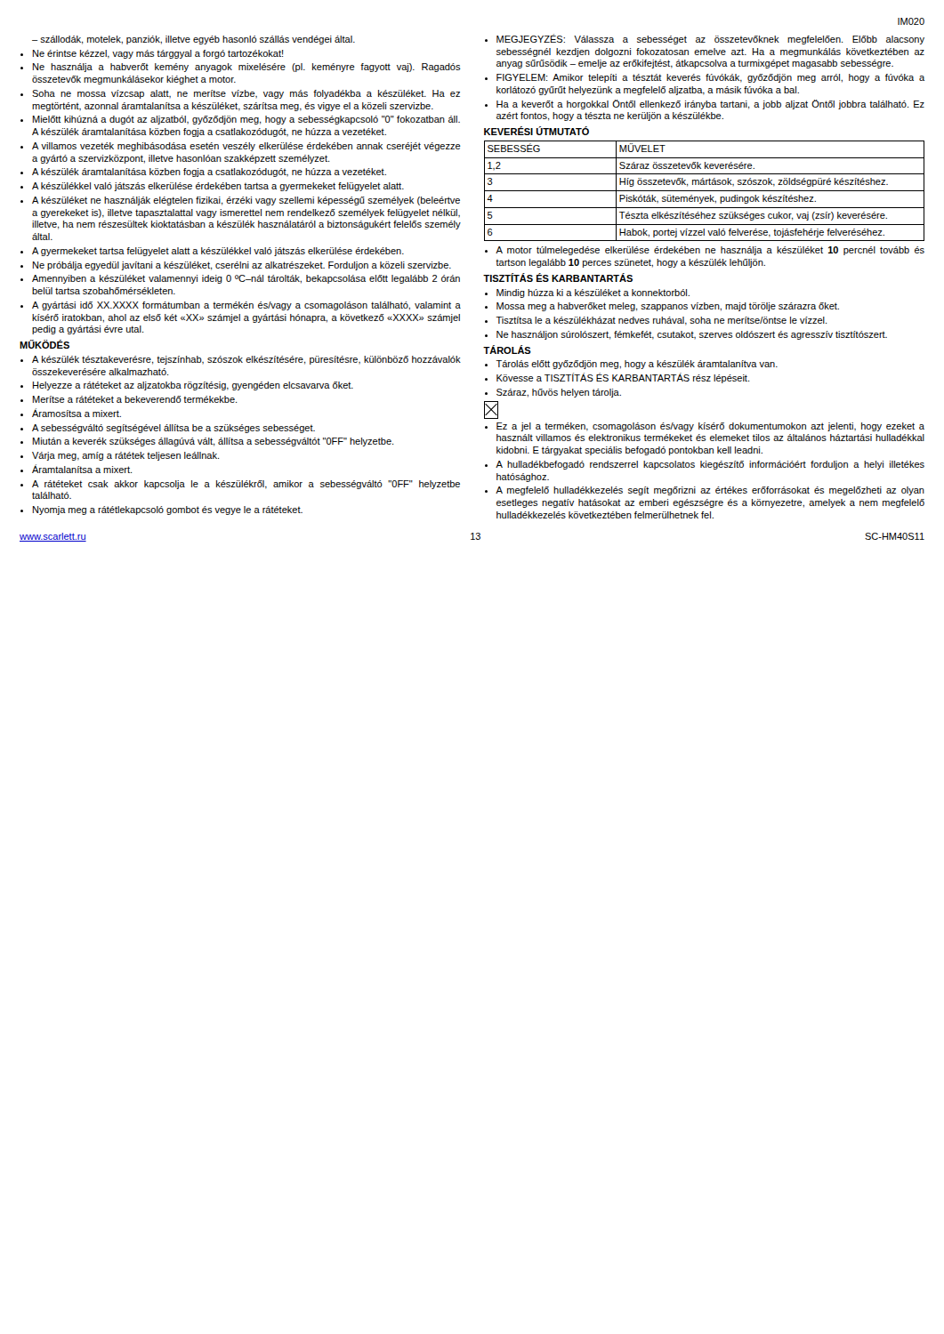IM020
szállodák, motelek, panziók, illetve egyéb hasonló szállás vendégei által.
Ne érintse kézzel, vagy más tárggyal a forgó tartozékokat!
Ne használja a habverőt kemény anyagok mixelésére (pl. keményre fagyott vaj). Ragadós összetevők megmunkálásekor kiéghet a motor.
Soha ne mossa vízcsap alatt, ne merítse vízbe, vagy más folyadékba a készüléket. Ha ez megtörtént, azonnal áramtalanítsa a készüléket, szárítsa meg, és vigye el a közeli szervizbe.
Mielőtt kihúzná a dugót az aljzatból, győződjön meg, hogy a sebességkapcsoló "0" fokozatban áll. A készülék áramtalanítása közben fogja a csatlakozódugót, ne húzza a vezetéket.
A villamos vezeték meghibásodása esetén veszély elkerülése érdekében annak cseréjét végezze a gyártó a szervizközpont, illetve hasonlóan szakképzett személyzet.
A készülék áramtalanítása közben fogja a csatlakozódugót, ne húzza a vezetéket.
A készülékkel való játszás elkerülése érdekében tartsa a gyermekeket felügyelet alatt.
A készüléket ne használják elégtelen fizikai, érzéki vagy szellemi képességű személyek (beleértve a gyerekeket is), illetve tapasztalattal vagy ismerettel nem rendelkező személyek felügyelet nélkül, illetve, ha nem részesültek kioktatásban a készülék használatáról a biztonságukért felelős személy által.
A gyermekeket tartsa felügyelet alatt a készülékkel való játszás elkerülése érdekében.
Ne próbálja egyedül javítani a készüléket, cserélni az alkatrészeket. Forduljon a közeli szervizbe.
Amennyiben a készüléket valamennyi ideig 0 ºC–nál tárolták, bekapcsolása előtt legalább 2 órán belül tartsa szobahőmérsékleten.
A gyártási idő XX.XXXX formátumban a termékén és/vagy a csomagoláson található, valamint a kísérő iratokban, ahol az első két «XX» számjel a gyártási hónapra, a következő «XXXX» számjel pedig a gyártási évre utal.
MŰKÖDÉS
A készülék tésztakeverésre, tejszínhab, szószok elkészítésére, püresítésre, különböző hozzávalók összekeverésére alkalmazható.
Helyezze a rátéteket az aljzatokba rögzítésig, gyengéden elcsavarva őket.
Merítse a rátéteket a bekeverendő termékekbe.
Áramosítsa a mixert.
A sebességváltó segítségével állítsa be a szükséges sebességet.
Miután a keverék szükséges állagúvá vált, állítsa a sebességváltót "0FF" helyzetbe.
Várja meg, amíg a rátétek teljesen leállnak.
Áramtalanítsa a mixert.
A rátéteket csak akkor kapcsolja le a készülékről, amikor a sebességváltó "0FF" helyzetbe található.
Nyomja meg a rátétlekapcsoló gombot és vegye le a rátéteket.
MEGJEGYZÉS: Válassza a sebességet az összetevőknek megfelelően. Előbb alacsony sebességnél kezdjen dolgozni fokozatosan emelve azt. Ha a megmunkálás következtében az anyag sűrűsödik – emelje az erőkifejtést, átkapcsolva a turmixgépet magasabb sebességre.
FIGYELEM: Amikor telepíti a tésztát keverés fúvókák, győződjön meg arról, hogy a fúvóka a korlátozó gyűrűt helyezünk a megfelelő aljzatba, a másik fúvóka a bal.
Ha a keverőt a horgokkal Öntől ellenkező irányba tartani, a jobb aljzat Öntől jobbra található. Ez azért fontos, hogy a tészta ne kerüljön a készülékbe.
KEVERÉSI ÚTMUTATÓ
| SEBESSÉG | MŰVELET |
| --- | --- |
| 1,2 | Száraz összetevők keverésére. |
| 3 | Híg összetevők, mártások, szószok, zöldségpüré készítéshez. |
| 4 | Piskóták, sütemények, pudingok készítéshez. |
| 5 | Tészta elkészítéséhez szükséges cukor, vaj (zsír) keverésére. |
| 6 | Habok, portej vízzel való felverése, tojásfehérje felveréséhez. |
A motor túlmelegedése elkerülése érdekében ne használja a készüléket 10 percnél tovább és tartson legalább 10 perces szünetet, hogy a készülék lehűljön.
TISZTÍTÁS ÉS KARBANTARTÁS
Mindig húzza ki a készüléket a konnektorból.
Mossa meg a habverőket meleg, szappanos vízben, majd törölje szárazra őket.
Tisztítsa le a készülékházat nedves ruhával, soha ne merítse/öntse le vízzel.
Ne használjon súrolószert, fémkefét, csutakot, szerves oldószert és agresszív tisztítószert.
TÁROLÁS
Tárolás előtt győződjön meg, hogy a készülék áramtalanítva van.
Kövesse a TISZTÍTÁS ÉS KARBANTARTÁS rész lépéseit.
Száraz, hűvös helyen tárolja.
Ez a jel a terméken, csomagoláson és/vagy kísérő dokumentumokon azt jelenti, hogy ezeket a használt villamos és elektronikus termékeket és elemeket tilos az általános háztartási hulladékkal kidobni. E tárgyakat speciális befogadó pontokban kell leadni.
A hulladékbefogadó rendszerrel kapcsolatos kiegészítő információért forduljon a helyi illetékes hatósághoz.
A megfelelő hulladékkezelés segít megőrizni az értékes erőforrásokat és megelőzheti az olyan esetleges negatív hatásokat az emberi egészségre és a környezetre, amelyek a nem megfelelő hulladékkezelés következtében felmerülhetnek fel.
www.scarlett.ru 13 SC-HM40S11